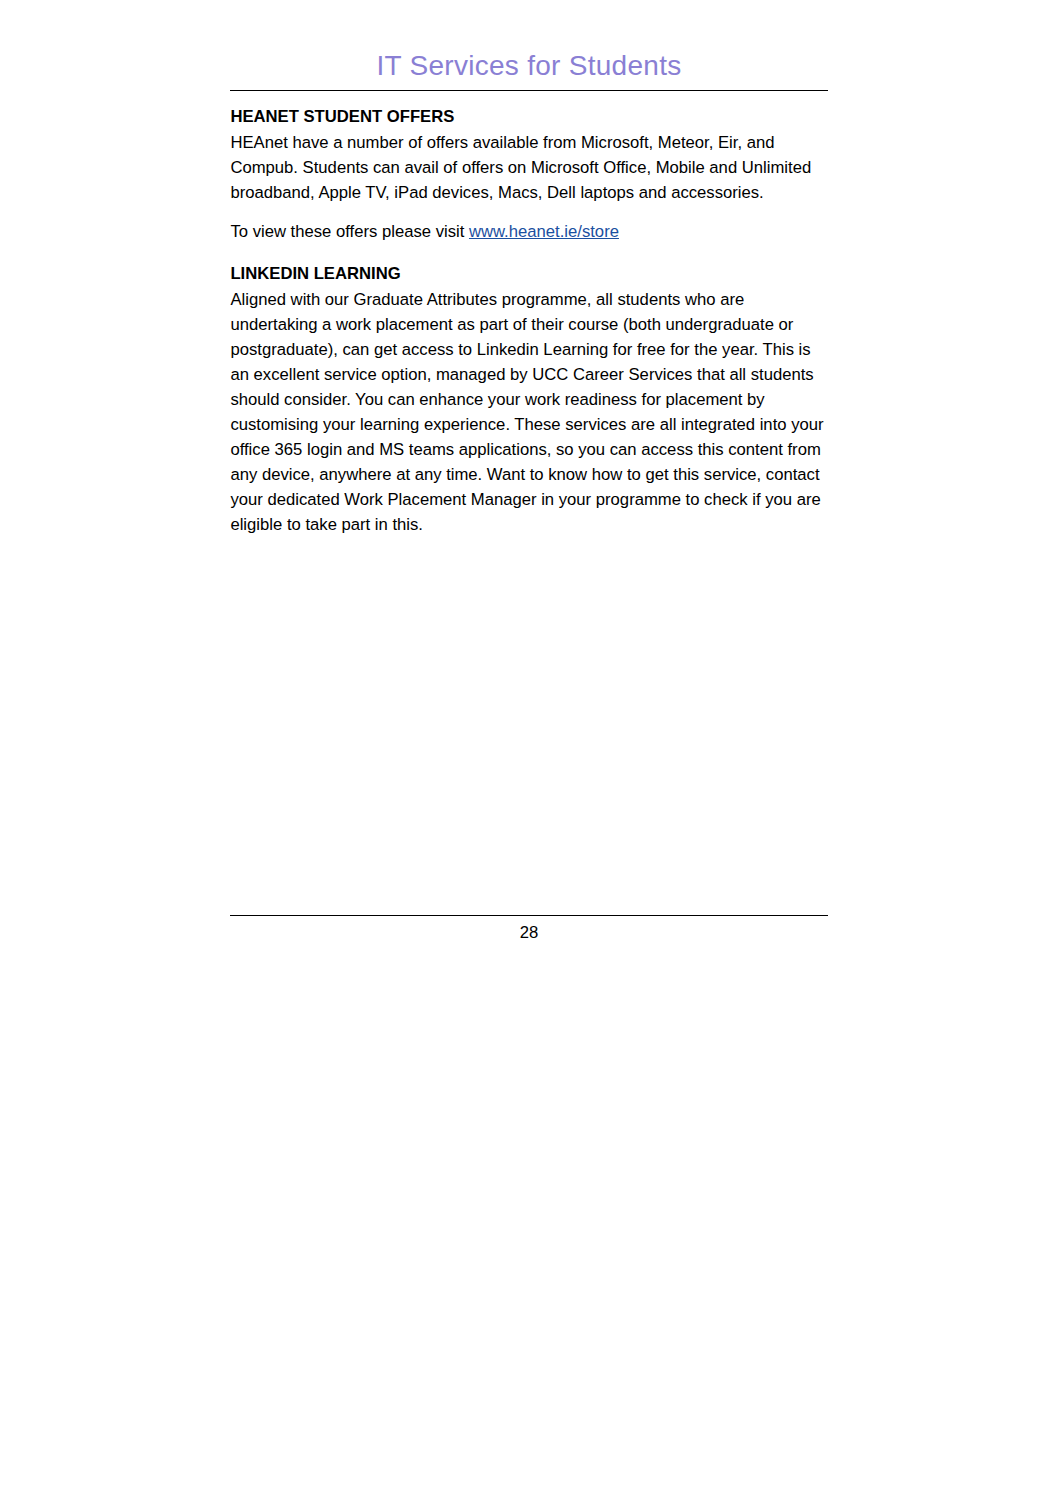IT Services for Students
HEANET STUDENT OFFERS
HEAnet have a number of offers available from Microsoft, Meteor, Eir, and Compub. Students can avail of offers on Microsoft Office, Mobile and Unlimited broadband, Apple TV, iPad devices, Macs, Dell laptops and accessories.
To view these offers please visit www.heanet.ie/store
LINKEDIN LEARNING
Aligned with our Graduate Attributes programme, all students who are undertaking a work placement as part of their course (both undergraduate or postgraduate), can get access to Linkedin Learning for free for the year. This is an excellent service option, managed by UCC Career Services that all students should consider. You can enhance your work readiness for placement by customising your learning experience. These services are all integrated into your office 365 login and MS teams applications, so you can access this content from any device, anywhere at any time. Want to know how to get this service, contact your dedicated Work Placement Manager in your programme to check if you are eligible to take part in this.
28